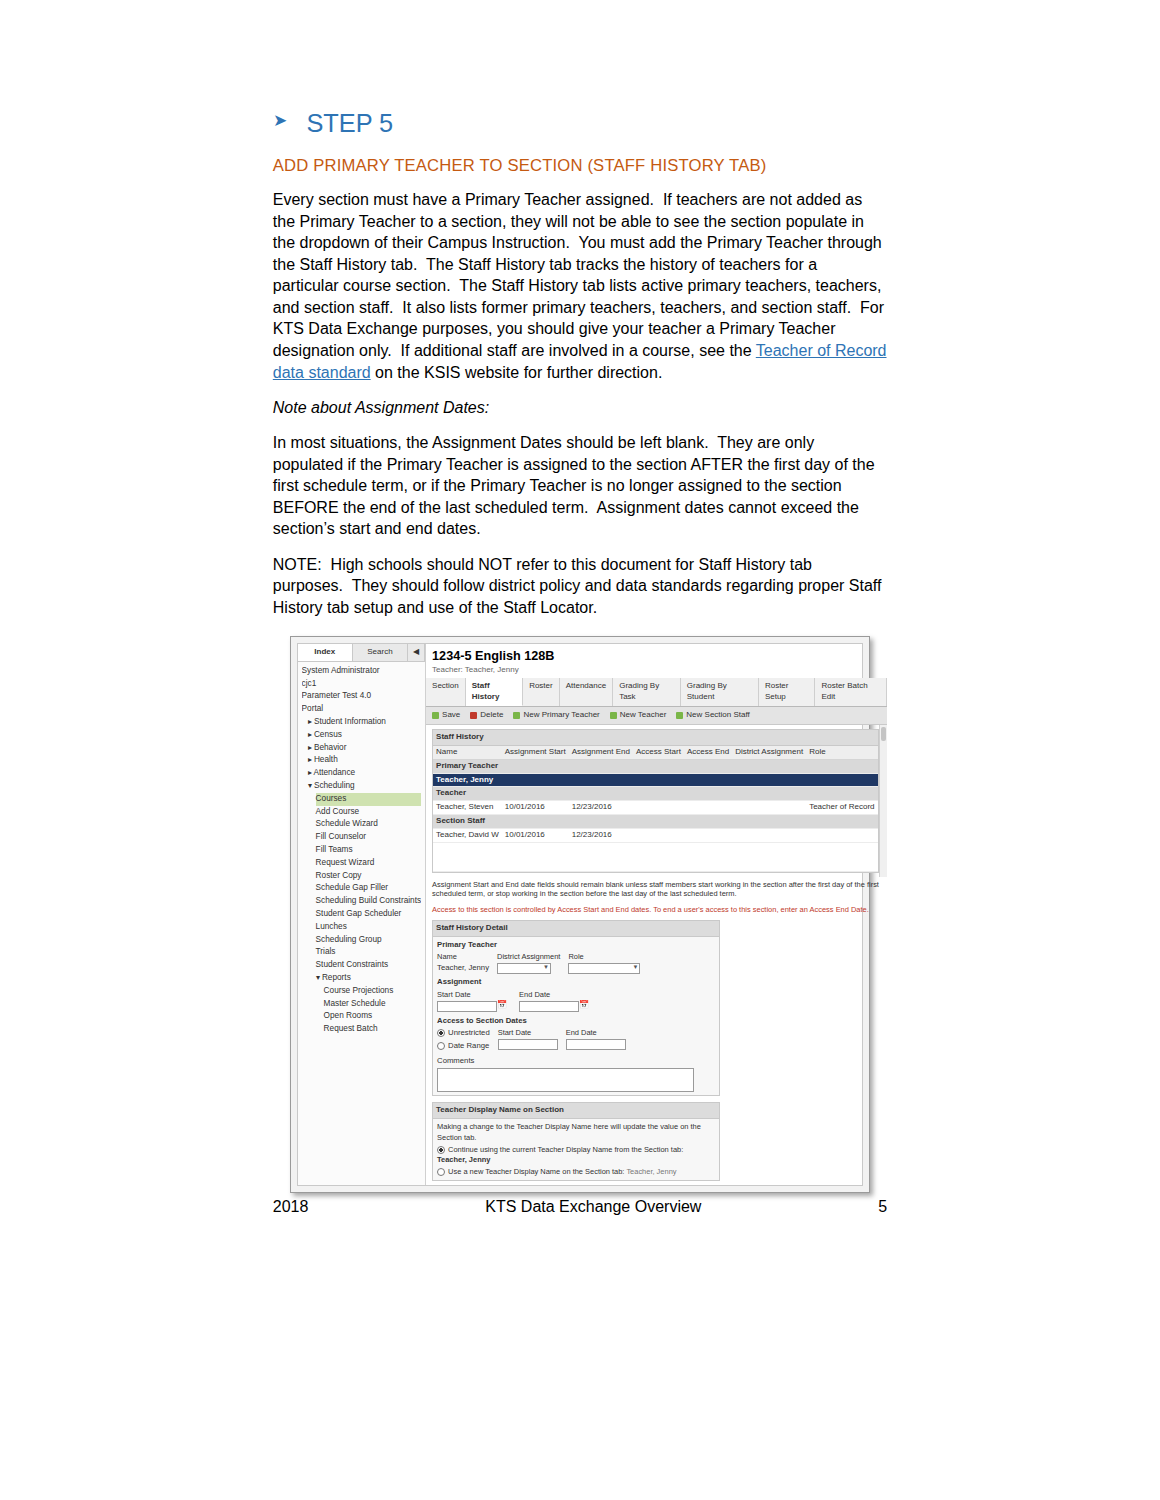STEP 5
ADD PRIMARY TEACHER TO SECTION (STAFF HISTORY TAB)
Every section must have a Primary Teacher assigned. If teachers are not added as the Primary Teacher to a section, they will not be able to see the section populate in the dropdown of their Campus Instruction. You must add the Primary Teacher through the Staff History tab. The Staff History tab tracks the history of teachers for a particular course section. The Staff History tab lists active primary teachers, teachers, and section staff. It also lists former primary teachers, teachers, and section staff. For KTS Data Exchange purposes, you should give your teacher a Primary Teacher designation only. If additional staff are involved in a course, see the Teacher of Record data standard on the KSIS website for further direction.
Note about Assignment Dates:
In most situations, the Assignment Dates should be left blank. They are only populated if the Primary Teacher is assigned to the section AFTER the first day of the first schedule term, or if the Primary Teacher is no longer assigned to the section BEFORE the end of the last scheduled term. Assignment dates cannot exceed the section’s start and end dates.
NOTE: High schools should NOT refer to this document for Staff History tab purposes. They should follow district policy and data standards regarding proper Staff History tab setup and use of the Staff Locator.
Index
Search
◀
System Administrator
cjc1
Parameter Test 4.0
Portal
▸ Student Information
▸ Census
▸ Behavior
▸ Health
▸ Attendance
▾ Scheduling
Courses
Add Course
Schedule Wizard
Fill Counselor
Fill Teams
Request Wizard
Roster Copy
Schedule Gap Filler
Scheduling Build Constraints
Student Gap Scheduler
Lunches
Scheduling Group
Trials
Student Constraints
▾ Reports
Course Projections
Master Schedule
Open Rooms
Request Batch
1234-5 English 128B
Teacher: Teacher, Jenny
Section Staff History Roster Attendance Grading By Task Grading By Student Roster Setup Roster Batch Edit
Save Delete New Primary Teacher New Teacher New Section Staff
Staff History
| Name | Assignment Start | Assignment End | Access Start | Access End | District Assignment | Role |
| --- | --- | --- | --- | --- | --- | --- |
| Primary Teacher |
| Teacher, Jenny | | | | | | |
| Teacher |
| Teacher, Steven | 10/01/2016 | 12/23/2016 | | | | Teacher of Record |
| Section Staff |
| Teacher, David W | 10/01/2016 | 12/23/2016 | | | | |
Assignment Start and End date fields should remain blank unless staff members start working in the section after the first day of the first scheduled term, or stop working in the section before the last day of the last scheduled term.
Access to this section is controlled by Access Start and End dates. To end a user's access to this section, enter an Access End Date.
Staff History Detail
Primary Teacher
Name
Teacher, Jenny
District Assignment
Role
Assignment
Start Date
End Date
Access to Section Dates
Unrestricted
Date Range
Start Date
End Date
Comments
Teacher Display Name on Section
Making a change to the Teacher Display Name here will update the value on the Section tab.
Continue using the current Teacher Display Name from the Section tab: Teacher, Jenny
Use a new Teacher Display Name on the Section tab: Teacher, Jenny
2018
KTS Data Exchange Overview
5